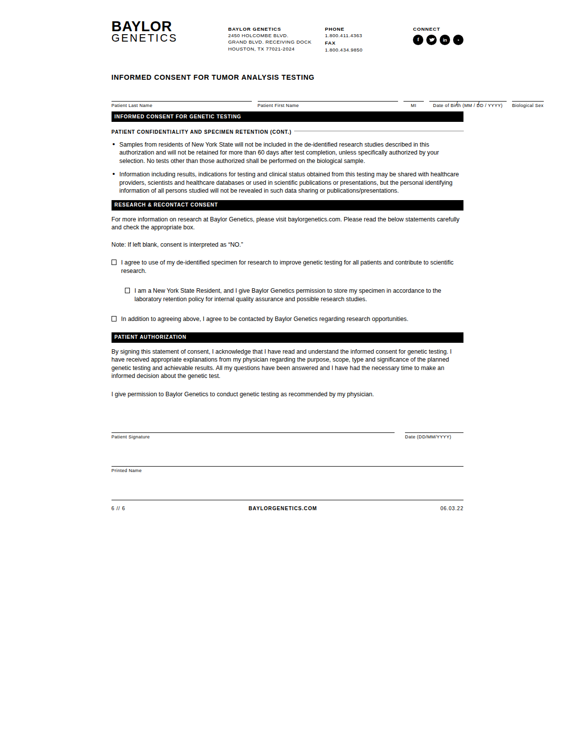BAYLOR GENETICS
BAYLOR GENETICS
2450 HOLCOMBE BLVD.
GRAND BLVD. RECEIVING DOCK
HOUSTON, TX 77021-2024
PHONE
1.800.411.4363
FAX
1.800.434.9850
CONNECT
f in
INFORMED CONSENT FOR TUMOR ANALYSIS TESTING
Patient Last Name
Patient First Name
MI
//
Date of Birth (MM / DD / YYYY)
Biological Sex
INFORMED CONSENT FOR GENETIC TESTING
PATIENT CONFIDENTIALITY AND SPECIMEN RETENTION (CONT.)
Samples from residents of New York State will not be included in the de-identified research studies described in this authorization and will not be retained for more than 60 days after test completion, unless specifically authorized by your selection. No tests other than those authorized shall be performed on the biological sample.
Information including results, indications for testing and clinical status obtained from this testing may be shared with healthcare providers, scientists and healthcare databases or used in scientific publications or presentations, but the personal identifying information of all persons studied will not be revealed in such data sharing or publications/presentations.
RESEARCH & RECONTACT CONSENT
For more information on research at Baylor Genetics, please visit baylorgenetics.com. Please read the below statements carefully and check the appropriate box.
Note: If left blank, consent is interpreted as “NO.”
I agree to use of my de-identified specimen for research to improve genetic testing for all patients and contribute to scientific research.
I am a New York State Resident, and I give Baylor Genetics permission to store my specimen in accordance to the laboratory retention policy for internal quality assurance and possible research studies.
In addition to agreeing above, I agree to be contacted by Baylor Genetics regarding research opportunities.
PATIENT AUTHORIZATION
By signing this statement of consent, I acknowledge that I have read and understand the informed consent for genetic testing. I have received appropriate explanations from my physician regarding the purpose, scope, type and significance of the planned genetic testing and achievable results. All my questions have been answered and I have had the necessary time to make an informed decision about the genetic test.
I give permission to Baylor Genetics to conduct genetic testing as recommended by my physician.
Patient Signature
Date (DD/MM/YYYY)
Printed Name
6 // 6
BAYLORGENETICS.COM
06.03.22